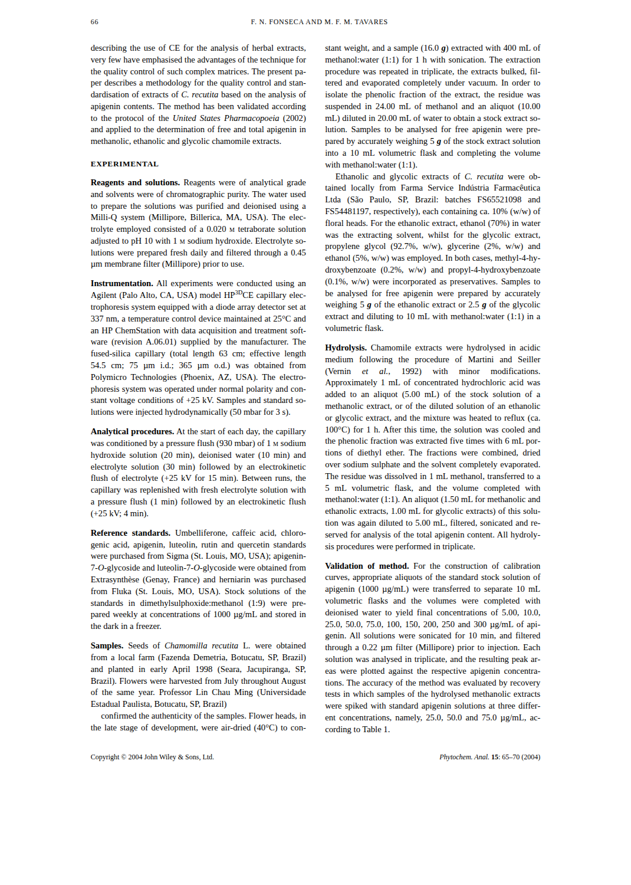66 F. N. Fonseca and M. F. M. Tavares
describing the use of CE for the analysis of herbal extracts, very few have emphasised the advantages of the technique for the quality control of such complex matrices. The present paper describes a methodology for the quality control and standardisation of extracts of C. recutita based on the analysis of apigenin contents. The method has been validated according to the protocol of the United States Pharmacopoeia (2002) and applied to the determination of free and total apigenin in methanolic, ethanolic and glycolic chamomile extracts.
Experimental
Reagents and solutions.
Reagents were of analytical grade and solvents were of chromatographic purity. The water used to prepare the solutions was purified and deionised using a Milli-Q system (Millipore, Billerica, MA, USA). The electrolyte employed consisted of a 0.020 m tetraborate solution adjusted to pH 10 with 1 m sodium hydroxide. Electrolyte solutions were prepared fresh daily and filtered through a 0.45 µm membrane filter (Millipore) prior to use.
Instrumentation.
All experiments were conducted using an Agilent (Palo Alto, CA, USA) model HP3DCE capillary electrophoresis system equipped with a diode array detector set at 337 nm, a temperature control device maintained at 25°C and an HP ChemStation with data acquisition and treatment software (revision A.06.01) supplied by the manufacturer. The fused-silica capillary (total length 63 cm; effective length 54.5 cm; 75 µm i.d.; 365 µm o.d.) was obtained from Polymicro Technologies (Phoenix, AZ, USA). The electrophoresis system was operated under normal polarity and constant voltage conditions of +25 kV. Samples and standard solutions were injected hydrodynamically (50 mbar for 3 s).
Analytical procedures.
At the start of each day, the capillary was conditioned by a pressure flush (930 mbar) of 1 m sodium hydroxide solution (20 min), deionised water (10 min) and electrolyte solution (30 min) followed by an electrokinetic flush of electrolyte (+25 kV for 15 min). Between runs, the capillary was replenished with fresh electrolyte solution with a pressure flush (1 min) followed by an electrokinetic flush (+25 kV; 4 min).
Reference standards.
Umbelliferone, caffeic acid, chlorogenic acid, apigenin, luteolin, rutin and quercetin standards were purchased from Sigma (St. Louis, MO, USA); apigenin-7-O-glycoside and luteolin-7-O-glycoside were obtained from Extrasynthèse (Genay, France) and herniarin was purchased from Fluka (St. Louis, MO, USA). Stock solutions of the standards in dimethylsulphoxide:methanol (1:9) were prepared weekly at concentrations of 1000 µg/mL and stored in the dark in a freezer.
Samples.
Seeds of Chamomilla recutita L. were obtained from a local farm (Fazenda Demetria, Botucatu, SP, Brazil) and planted in early April 1998 (Seara, Jacupiranga, SP, Brazil). Flowers were harvested from July throughout August of the same year. Professor Lin Chau Ming (Universidade Estadual Paulista, Botucatu, SP, Brazil)
confirmed the authenticity of the samples. Flower heads, in the late stage of development, were air-dried (40°C) to constant weight, and a sample (16.0 g) extracted with 400 mL of methanol:water (1:1) for 1 h with sonication. The extraction procedure was repeated in triplicate, the extracts bulked, filtered and evaporated completely under vacuum. In order to isolate the phenolic fraction of the extract, the residue was suspended in 24.00 mL of methanol and an aliquot (10.00 mL) diluted in 20.00 mL of water to obtain a stock extract solution. Samples to be analysed for free apigenin were prepared by accurately weighing 5 g of the stock extract solution into a 10 mL volumetric flask and completing the volume with methanol:water (1:1).
Ethanolic and glycolic extracts of C. recutita were obtained locally from Farma Service Indústria Farmacêutica Ltda (São Paulo, SP, Brazil: batches FS65521098 and FS54481197, respectively), each containing ca. 10% (w/w) of floral heads. For the ethanolic extract, ethanol (70%) in water was the extracting solvent, whilst for the glycolic extract, propylene glycol (92.7%, w/w), glycerine (2%, w/w) and ethanol (5%, w/w) was employed. In both cases, methyl-4-hydroxybenzoate (0.2%, w/w) and propyl-4-hydroxybenzoate (0.1%, w/w) were incorporated as preservatives. Samples to be analysed for free apigenin were prepared by accurately weighing 5 g of the ethanolic extract or 2.5 g of the glycolic extract and diluting to 10 mL with methanol:water (1:1) in a volumetric flask.
Hydrolysis.
Chamomile extracts were hydrolysed in acidic medium following the procedure of Martini and Seiller (Vernin et al., 1992) with minor modifications. Approximately 1 mL of concentrated hydrochloric acid was added to an aliquot (5.00 mL) of the stock solution of a methanolic extract, or of the diluted solution of an ethanolic or glycolic extract, and the mixture was heated to reflux (ca. 100°C) for 1 h. After this time, the solution was cooled and the phenolic fraction was extracted five times with 6 mL portions of diethyl ether. The fractions were combined, dried over sodium sulphate and the solvent completely evaporated. The residue was dissolved in 1 mL methanol, transferred to a 5 mL volumetric flask, and the volume completed with methanol:water (1:1). An aliquot (1.50 mL for methanolic and ethanolic extracts, 1.00 mL for glycolic extracts) of this solution was again diluted to 5.00 mL, filtered, sonicated and reserved for analysis of the total apigenin content. All hydrolysis procedures were performed in triplicate.
Validation of method.
For the construction of calibration curves, appropriate aliquots of the standard stock solution of apigenin (1000 µg/mL) were transferred to separate 10 mL volumetric flasks and the volumes were completed with deionised water to yield final concentrations of 5.00, 10.0, 25.0, 50.0, 75.0, 100, 150, 200, 250 and 300 µg/mL of apigenin. All solutions were sonicated for 10 min, and filtered through a 0.22 µm filter (Millipore) prior to injection. Each solution was analysed in triplicate, and the resulting peak areas were plotted against the respective apigenin concentrations. The accuracy of the method was evaluated by recovery tests in which samples of the hydrolysed methanolic extracts were spiked with standard apigenin solutions at three different concentrations, namely, 25.0, 50.0 and 75.0 µg/mL, according to Table 1.
Copyright © 2004 John Wiley & Sons, Ltd. Phytochem. Anal. 15: 65–70 (2004)